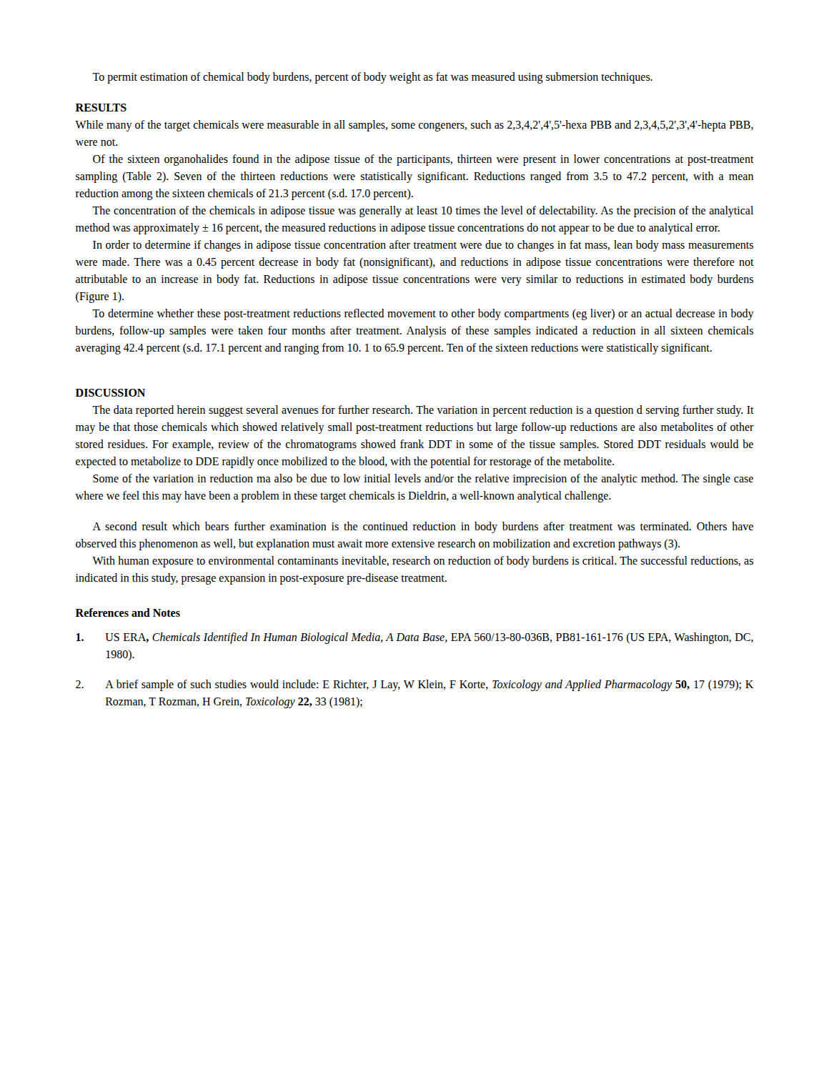To permit estimation of chemical body burdens, percent of body weight as fat was measured using submersion techniques.
Results
While many of the target chemicals were measurable in all samples, some congeners, such as 2,3,4,2',4',5'-hexa PBB and 2,3,4,5,2',3',4'-hepta PBB, were not.
Of the sixteen organohalides found in the adipose tissue of the participants, thirteen were present in lower concentrations at post-treatment sampling (Table 2). Seven of the thirteen reductions were statistically significant. Reductions ranged from 3.5 to 47.2 percent, with a mean reduction among the sixteen chemicals of 21.3 percent (s.d. 17.0 percent).
The concentration of the chemicals in adipose tissue was generally at least 10 times the level of delectability. As the precision of the analytical method was approximately ± 16 percent, the measured reductions in adipose tissue concentrations do not appear to be due to analytical error.
In order to determine if changes in adipose tissue concentration after treatment were due to changes in fat mass, lean body mass measurements were made. There was a 0.45 percent decrease in body fat (nonsignificant), and reductions in adipose tissue concentrations were therefore not attributable to an increase in body fat. Reductions in adipose tissue concentrations were very similar to reductions in estimated body burdens (Figure 1).
To determine whether these post-treatment reductions reflected movement to other body compartments (eg liver) or an actual decrease in body burdens, follow-up samples were taken four months after treatment. Analysis of these samples indicated a reduction in all sixteen chemicals averaging 42.4 percent (s.d. 17.1 percent and ranging from 10. 1 to 65.9 percent. Ten of the sixteen reductions were statistically significant.
Discussion
The data reported herein suggest several avenues for further research. The variation in percent reduction is a question d serving further study. It may be that those chemicals which showed relatively small post-treatment reductions but large follow-up reductions are also metabolites of other stored residues. For example, review of the chromatograms showed frank DDT in some of the tissue samples. Stored DDT residuals would be expected to metabolize to DDE rapidly once mobilized to the blood, with the potential for restorage of the metabolite.
Some of the variation in reduction ma also be due to low initial levels and/or the relative imprecision of the analytic method. The single case where we feel this may have been a problem in these target chemicals is Dieldrin, a well-known analytical challenge.
A second result which bears further examination is the continued reduction in body burdens after treatment was terminated. Others have observed this phenomenon as well, but explanation must await more extensive research on mobilization and excretion pathways (3).
With human exposure to environmental contaminants inevitable, research on reduction of body burdens is critical. The successful reductions, as indicated in this study, presage expansion in post-exposure pre-disease treatment.
References and Notes
1. US ERA, Chemicals Identified In Human Biological Media, A Data Base, EPA 560/13-80-036B, PB81-161-176 (US EPA, Washington, DC, 1980).
2. A brief sample of such studies would include: E Richter, J Lay, W Klein, F Korte, Toxicology and Applied Pharmacology 50, 17 (1979); K Rozman, T Rozman, H Grein, Toxicology 22, 33 (1981);